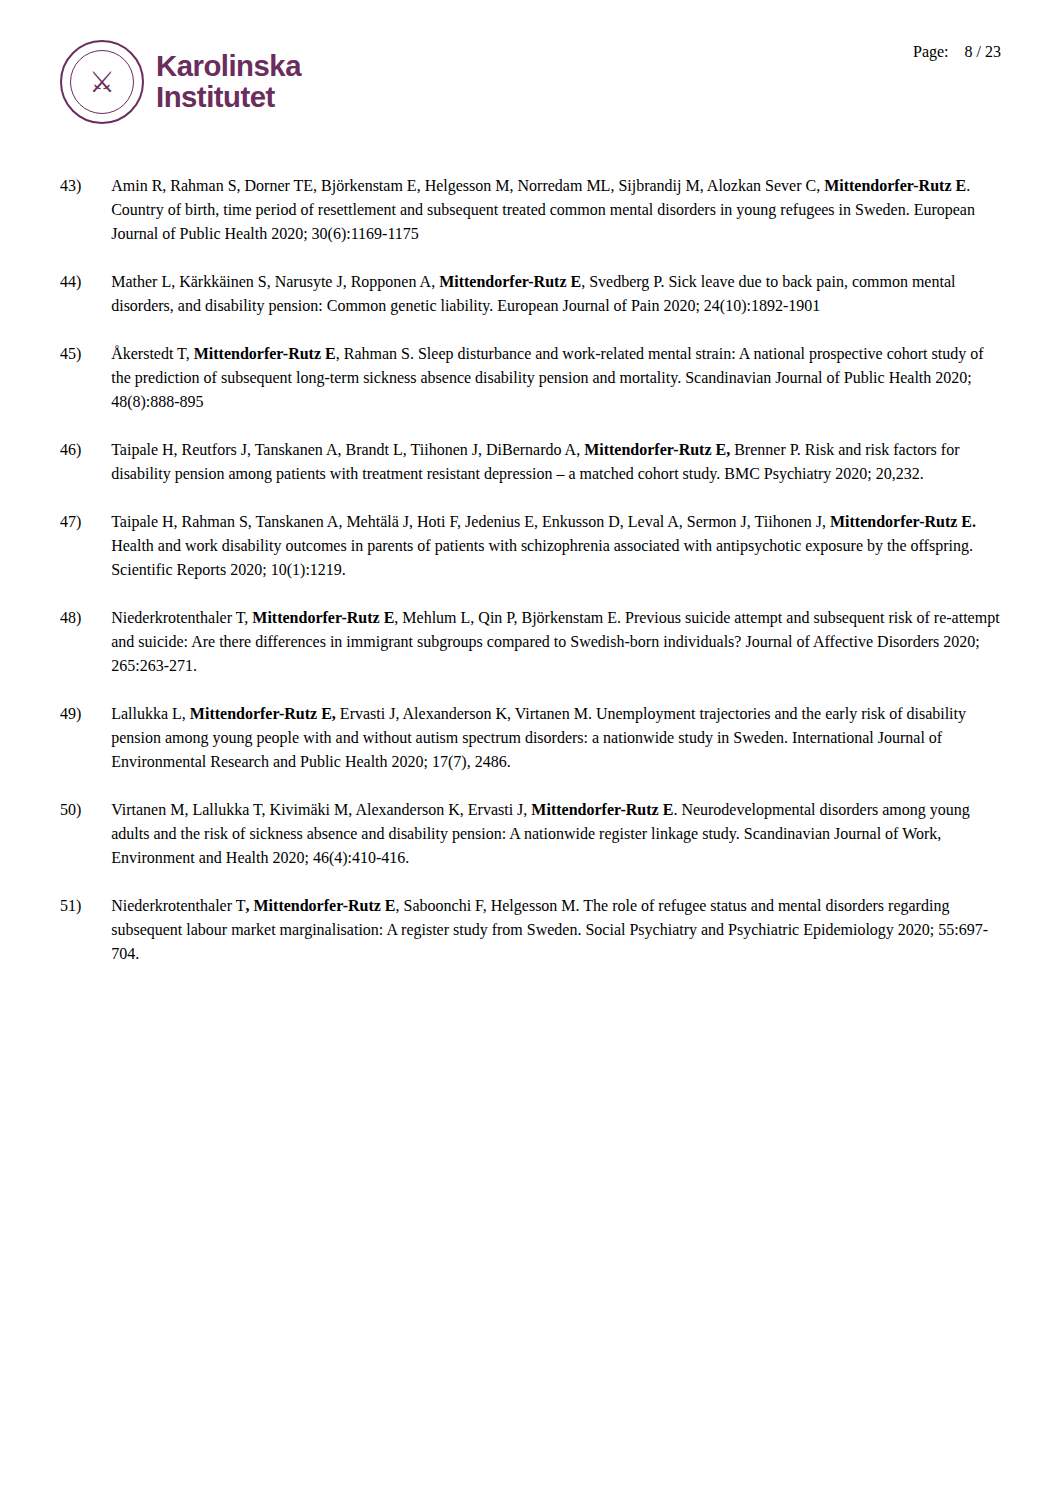⚔
Karolinska
Institutet
Page: 8 / 23
43) Amin R, Rahman S, Dorner TE, Björkenstam E, Helgesson M, Norredam ML, Sijbrandij M, Alozkan Sever C, Mittendorfer-Rutz E. Country of birth, time period of resettlement and subsequent treated common mental disorders in young refugees in Sweden. European Journal of Public Health 2020; 30(6):1169-1175
44) Mather L, Kärkkäinen S, Narusyte J, Ropponen A, Mittendorfer-Rutz E, Svedberg P. Sick leave due to back pain, common mental disorders, and disability pension: Common genetic liability. European Journal of Pain 2020; 24(10):1892-1901
45) Åkerstedt T, Mittendorfer-Rutz E, Rahman S. Sleep disturbance and work-related mental strain: A national prospective cohort study of the prediction of subsequent long-term sickness absence disability pension and mortality. Scandinavian Journal of Public Health 2020; 48(8):888-895
46) Taipale H, Reutfors J, Tanskanen A, Brandt L, Tiihonen J, DiBernardo A, Mittendorfer-Rutz E, Brenner P. Risk and risk factors for disability pension among patients with treatment resistant depression – a matched cohort study. BMC Psychiatry 2020; 20,232.
47) Taipale H, Rahman S, Tanskanen A, Mehtälä J, Hoti F, Jedenius E, Enkusson D, Leval A, Sermon J, Tiihonen J, Mittendorfer-Rutz E. Health and work disability outcomes in parents of patients with schizophrenia associated with antipsychotic exposure by the offspring. Scientific Reports 2020; 10(1):1219.
48) Niederkrotenthaler T, Mittendorfer-Rutz E, Mehlum L, Qin P, Björkenstam E. Previous suicide attempt and subsequent risk of re-attempt and suicide: Are there differences in immigrant subgroups compared to Swedish-born individuals? Journal of Affective Disorders 2020; 265:263-271.
49) Lallukka L, Mittendorfer-Rutz E, Ervasti J, Alexanderson K, Virtanen M. Unemployment trajectories and the early risk of disability pension among young people with and without autism spectrum disorders: a nationwide study in Sweden. International Journal of Environmental Research and Public Health 2020; 17(7), 2486.
50) Virtanen M, Lallukka T, Kivimäki M, Alexanderson K, Ervasti J, Mittendorfer-Rutz E. Neurodevelopmental disorders among young adults and the risk of sickness absence and disability pension: A nationwide register linkage study. Scandinavian Journal of Work, Environment and Health 2020; 46(4):410-416.
51) Niederkrotenthaler T, Mittendorfer-Rutz E, Saboonchi F, Helgesson M. The role of refugee status and mental disorders regarding subsequent labour market marginalisation: A register study from Sweden. Social Psychiatry and Psychiatric Epidemiology 2020; 55:697-704.